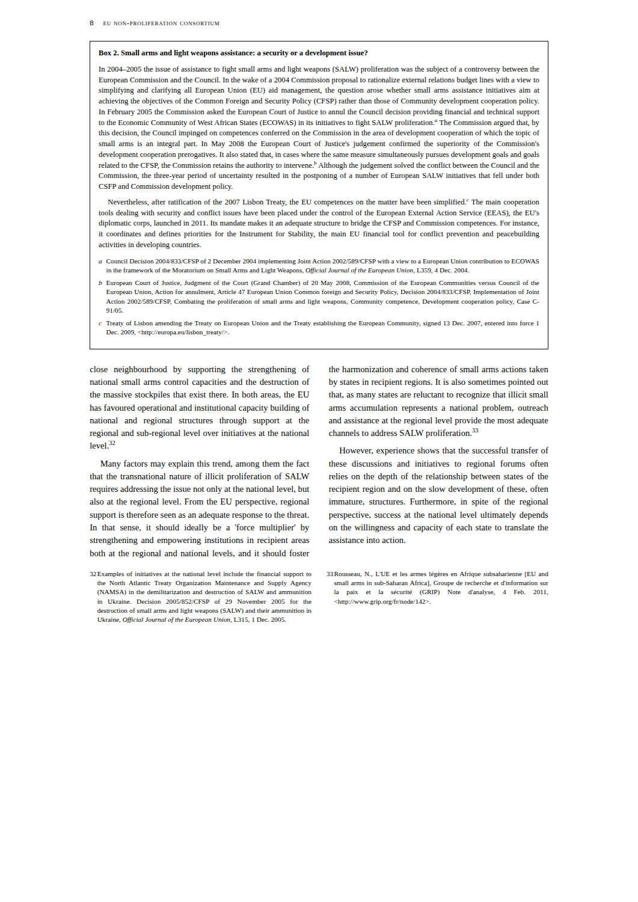8 eu non-proliferation consortium
Box 2. Small arms and light weapons assistance: a security or a development issue?
In 2004–2005 the issue of assistance to fight small arms and light weapons (SALW) proliferation was the subject of a controversy between the European Commission and the Council. In the wake of a 2004 Commission proposal to rationalize external relations budget lines with a view to simplifying and clarifying all European Union (EU) aid management, the question arose whether small arms assistance initiatives aim at achieving the objectives of the Common Foreign and Security Policy (CFSP) rather than those of Community development cooperation policy. In February 2005 the Commission asked the European Court of Justice to annul the Council decision providing financial and technical support to the Economic Community of West African States (ECOWAS) in its initiatives to fight SALW proliferation.a The Commission argued that, by this decision, the Council impinged on competences conferred on the Commission in the area of development cooperation of which the topic of small arms is an integral part. In May 2008 the European Court of Justice's judgement confirmed the superiority of the Commission's development cooperation prerogatives. It also stated that, in cases where the same measure simultaneously pursues development goals and goals related to the CFSP, the Commission retains the authority to intervene.b Although the judgement solved the conflict between the Council and the Commission, the three-year period of uncertainty resulted in the postponing of a number of European SALW initiatives that fell under both CSFP and Commission development policy.
Nevertheless, after ratification of the 2007 Lisbon Treaty, the EU competences on the matter have been simplified.c The main cooperation tools dealing with security and conflict issues have been placed under the control of the European External Action Service (EEAS), the EU's diplomatic corps, launched in 2011. Its mandate makes it an adequate structure to bridge the CFSP and Commission competences. For instance, it coordinates and defines priorities for the Instrument for Stability, the main EU financial tool for conflict prevention and peacebuilding activities in developing countries.
a Council Decision 2004/833/CFSP of 2 December 2004 implementing Joint Action 2002/589/CFSP with a view to a European Union contribution to ECOWAS in the framework of the Moratorium on Small Arms and Light Weapons, Official Journal of the European Union, L359, 4 Dec. 2004.
b European Court of Justice, Judgment of the Court (Grand Chamber) of 20 May 2008, Commission of the European Communities versus Council of the European Union, Action for annulment, Article 47 European Union Common foreign and Security Policy, Decision 2004/833/CFSP, Implementation of Joint Action 2002/589/CFSP, Combating the proliferation of small arms and light weapons, Community competence, Development cooperation policy, Case C-91/05.
c Treaty of Lisbon amending the Treaty on European Union and the Treaty establishing the European Community, signed 13 Dec. 2007, entered into force 1 Dec. 2009, <http://europa.eu/lisbon_treaty/>.
close neighbourhood by supporting the strengthening of national small arms control capacities and the destruction of the massive stockpiles that exist there. In both areas, the EU has favoured operational and institutional capacity building of national and regional structures through support at the regional and sub-regional level over initiatives at the national level.32
Many factors may explain this trend, among them the fact that the transnational nature of illicit proliferation of SALW requires addressing the issue not only at the national level, but also at the regional level. From the EU perspective, regional support is therefore seen as an adequate response to the threat. In that sense, it should ideally be a 'force multiplier' by strengthening and empowering institutions in recipient areas both at the regional and national levels, and it should foster the harmonization and coherence of small arms actions taken by states in recipient regions. It is also sometimes pointed out that, as many states are reluctant to recognize that illicit small arms accumulation represents a national problem, outreach and assistance at the regional level provide the most adequate channels to address SALW proliferation.33
However, experience shows that the successful transfer of these discussions and initiatives to regional forums often relies on the depth of the relationship between states of the recipient region and on the slow development of these, often immature, structures. Furthermore, in spite of the regional perspective, success at the national level ultimately depends on the willingness and capacity of each state to translate the assistance into action.
32 Examples of initiatives at the national level include the financial support to the North Atlantic Treaty Organization Maintenance and Supply Agency (NAMSA) in the demilitarization and destruction of SALW and ammunition in Ukraine. Decision 2005/852/CFSP of 29 November 2005 for the destruction of small arms and light weapons (SALW) and their ammunition in Ukraine, Official Journal of the European Union, L315, 1 Dec. 2005.
33 Rousseau, N., L'UE et les armes légères en Afrique subsaharienne [EU and small arms in sub-Saharan Africa], Groupe de recherche et d'information sur la paix et la sécurité (GRIP) Note d'analyse, 4 Feb. 2011, <http://www.grip.org/fr/node/142>.